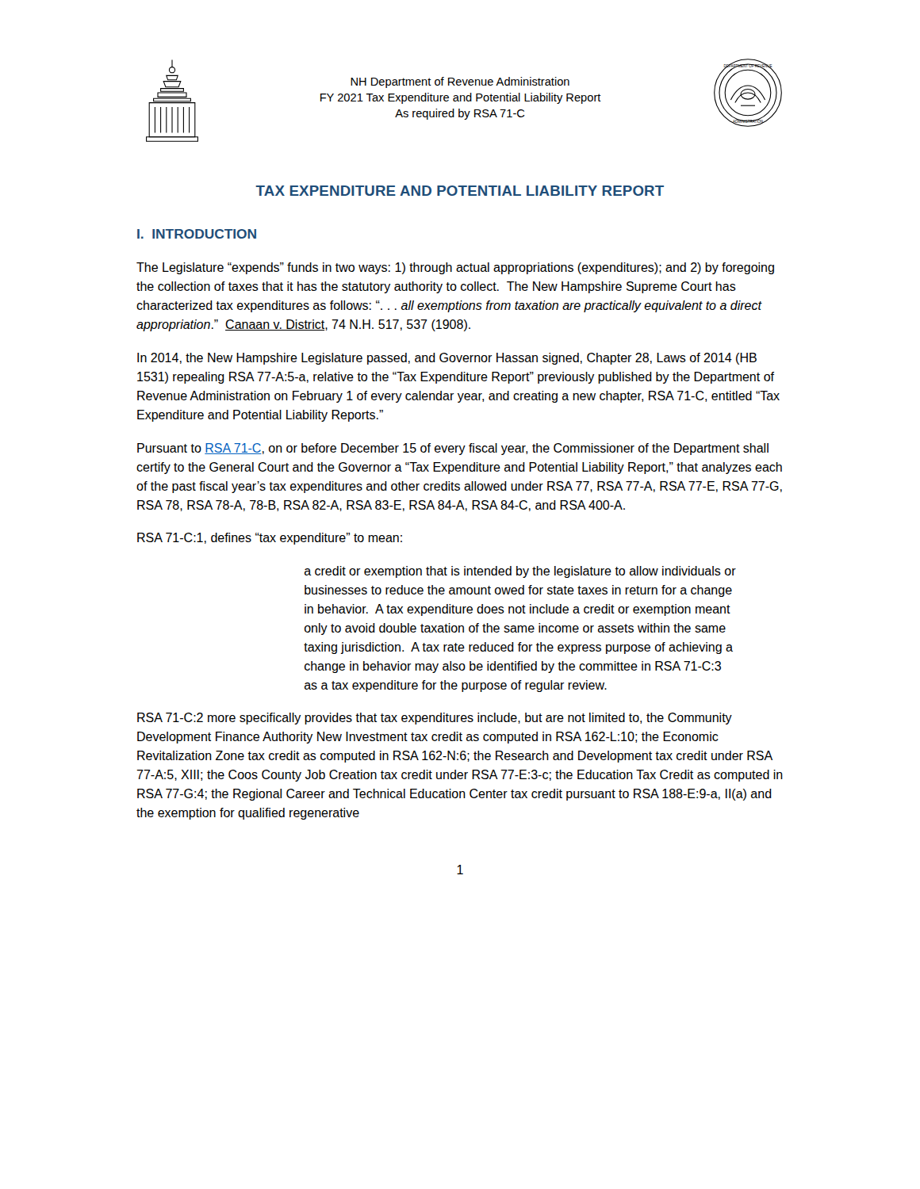NH Department of Revenue Administration
FY 2021 Tax Expenditure and Potential Liability Report
As required by RSA 71-C
TAX EXPENDITURE AND POTENTIAL LIABILITY REPORT
I. INTRODUCTION
The Legislature “expends” funds in two ways: 1) through actual appropriations (expenditures); and 2) by foregoing the collection of taxes that it has the statutory authority to collect. The New Hampshire Supreme Court has characterized tax expenditures as follows: “. . . all exemptions from taxation are practically equivalent to a direct appropriation.” Canaan v. District, 74 N.H. 517, 537 (1908).
In 2014, the New Hampshire Legislature passed, and Governor Hassan signed, Chapter 28, Laws of 2014 (HB 1531) repealing RSA 77-A:5-a, relative to the “Tax Expenditure Report” previously published by the Department of Revenue Administration on February 1 of every calendar year, and creating a new chapter, RSA 71-C, entitled “Tax Expenditure and Potential Liability Reports.”
Pursuant to RSA 71-C, on or before December 15 of every fiscal year, the Commissioner of the Department shall certify to the General Court and the Governor a “Tax Expenditure and Potential Liability Report,” that analyzes each of the past fiscal year’s tax expenditures and other credits allowed under RSA 77, RSA 77-A, RSA 77-E, RSA 77-G, RSA 78, RSA 78-A, 78-B, RSA 82-A, RSA 83-E, RSA 84-A, RSA 84-C, and RSA 400-A.
RSA 71-C:1, defines “tax expenditure” to mean:
a credit or exemption that is intended by the legislature to allow individuals or businesses to reduce the amount owed for state taxes in return for a change in behavior. A tax expenditure does not include a credit or exemption meant only to avoid double taxation of the same income or assets within the same taxing jurisdiction. A tax rate reduced for the express purpose of achieving a change in behavior may also be identified by the committee in RSA 71-C:3 as a tax expenditure for the purpose of regular review.
RSA 71-C:2 more specifically provides that tax expenditures include, but are not limited to, the Community Development Finance Authority New Investment tax credit as computed in RSA 162-L:10; the Economic Revitalization Zone tax credit as computed in RSA 162-N:6; the Research and Development tax credit under RSA 77-A:5, XIII; the Coos County Job Creation tax credit under RSA 77-E:3-c; the Education Tax Credit as computed in RSA 77-G:4; the Regional Career and Technical Education Center tax credit pursuant to RSA 188-E:9-a, II(a) and the exemption for qualified regenerative
1